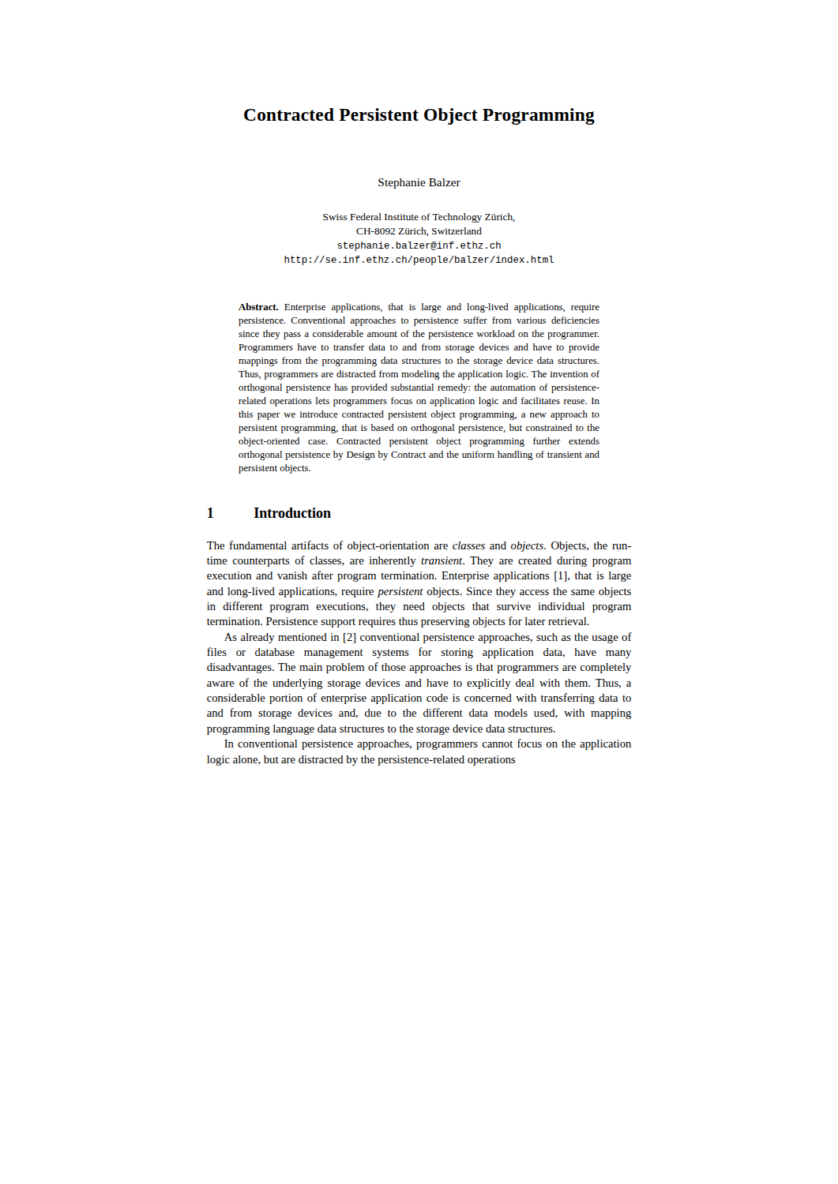Contracted Persistent Object Programming
Stephanie Balzer
Swiss Federal Institute of Technology Zürich,
CH-8092 Zürich, Switzerland
stephanie.balzer@inf.ethz.ch
http://se.inf.ethz.ch/people/balzer/index.html
Abstract. Enterprise applications, that is large and long-lived applications, require persistence. Conventional approaches to persistence suffer from various deficiencies since they pass a considerable amount of the persistence workload on the programmer. Programmers have to transfer data to and from storage devices and have to provide mappings from the programming data structures to the storage device data structures. Thus, programmers are distracted from modeling the application logic. The invention of orthogonal persistence has provided substantial remedy: the automation of persistence-related operations lets programmers focus on application logic and facilitates reuse. In this paper we introduce contracted persistent object programming, a new approach to persistent programming, that is based on orthogonal persistence, but constrained to the object-oriented case. Contracted persistent object programming further extends orthogonal persistence by Design by Contract and the uniform handling of transient and persistent objects.
1 Introduction
The fundamental artifacts of object-orientation are classes and objects. Objects, the run-time counterparts of classes, are inherently transient. They are created during program execution and vanish after program termination. Enterprise applications [1], that is large and long-lived applications, require persistent objects. Since they access the same objects in different program executions, they need objects that survive individual program termination. Persistence support requires thus preserving objects for later retrieval.
As already mentioned in [2] conventional persistence approaches, such as the usage of files or database management systems for storing application data, have many disadvantages. The main problem of those approaches is that programmers are completely aware of the underlying storage devices and have to explicitly deal with them. Thus, a considerable portion of enterprise application code is concerned with transferring data to and from storage devices and, due to the different data models used, with mapping programming language data structures to the storage device data structures.
In conventional persistence approaches, programmers cannot focus on the application logic alone, but are distracted by the persistence-related operations